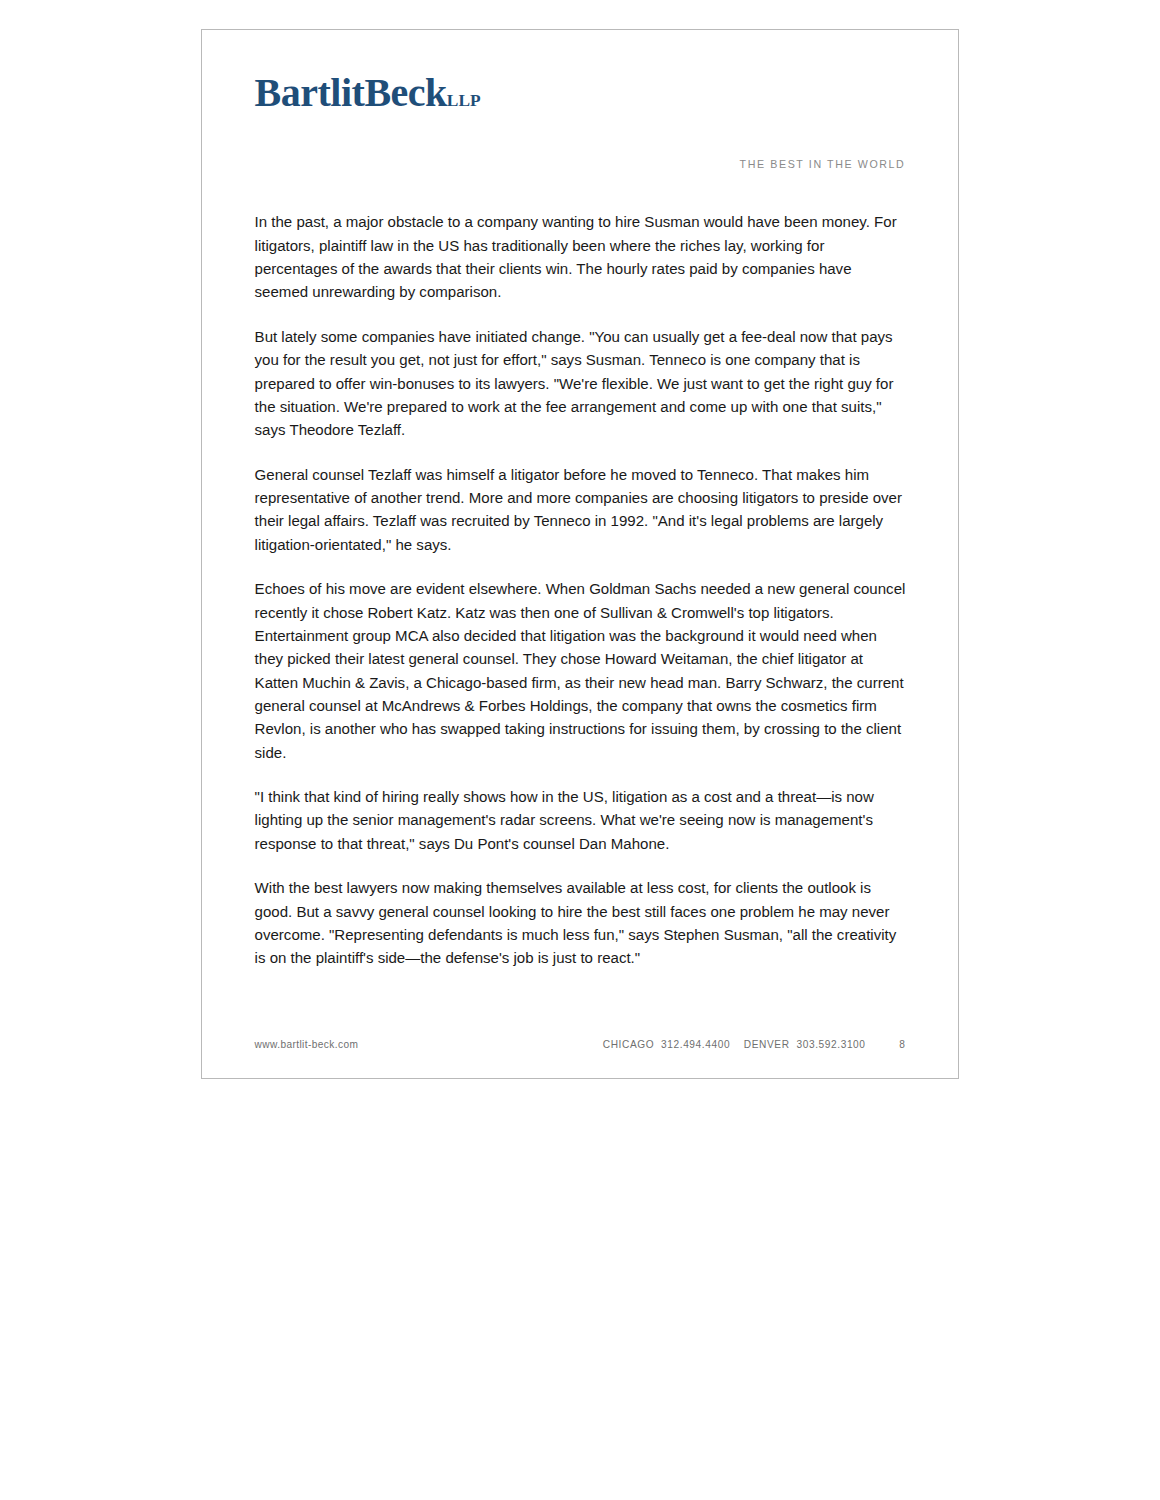BartlitBeckLLP
The Best in the World
In the past, a major obstacle to a company wanting to hire Susman would have been money. For litigators, plaintiff law in the US has traditionally been where the riches lay, working for percentages of the awards that their clients win. The hourly rates paid by companies have seemed unrewarding by comparison.
But lately some companies have initiated change. "You can usually get a fee-deal now that pays you for the result you get, not just for effort," says Susman. Tenneco is one company that is prepared to offer win-bonuses to its lawyers. "We're flexible. We just want to get the right guy for the situation. We're prepared to work at the fee arrangement and come up with one that suits," says Theodore Tezlaff.
General counsel Tezlaff was himself a litigator before he moved to Tenneco. That makes him representative of another trend. More and more companies are choosing litigators to preside over their legal affairs. Tezlaff was recruited by Tenneco in 1992. "And it's legal problems are largely litigation-orientated," he says.
Echoes of his move are evident elsewhere. When Goldman Sachs needed a new general councel recently it chose Robert Katz. Katz was then one of Sullivan & Cromwell's top litigators. Entertainment group MCA also decided that litigation was the background it would need when they picked their latest general counsel. They chose Howard Weitaman, the chief litigator at Katten Muchin & Zavis, a Chicago-based firm, as their new head man. Barry Schwarz, the current general counsel at McAndrews & Forbes Holdings, the company that owns the cosmetics firm Revlon, is another who has swapped taking instructions for issuing them, by crossing to the client side.
"I think that kind of hiring really shows how in the US, litigation as a cost and a threat—is now lighting up the senior management's radar screens. What we're seeing now is management's response to that threat," says Du Pont's counsel Dan Mahone.
With the best lawyers now making themselves available at less cost, for clients the outlook is good. But a savvy general counsel looking to hire the best still faces one problem he may never overcome. "Representing defendants is much less fun," says Stephen Susman, "all the creativity is on the plaintiff's side—the defense's job is just to react."
www.bartlit-beck.com
CHICAGO 312.494.4400 DENVER 303.592.31008